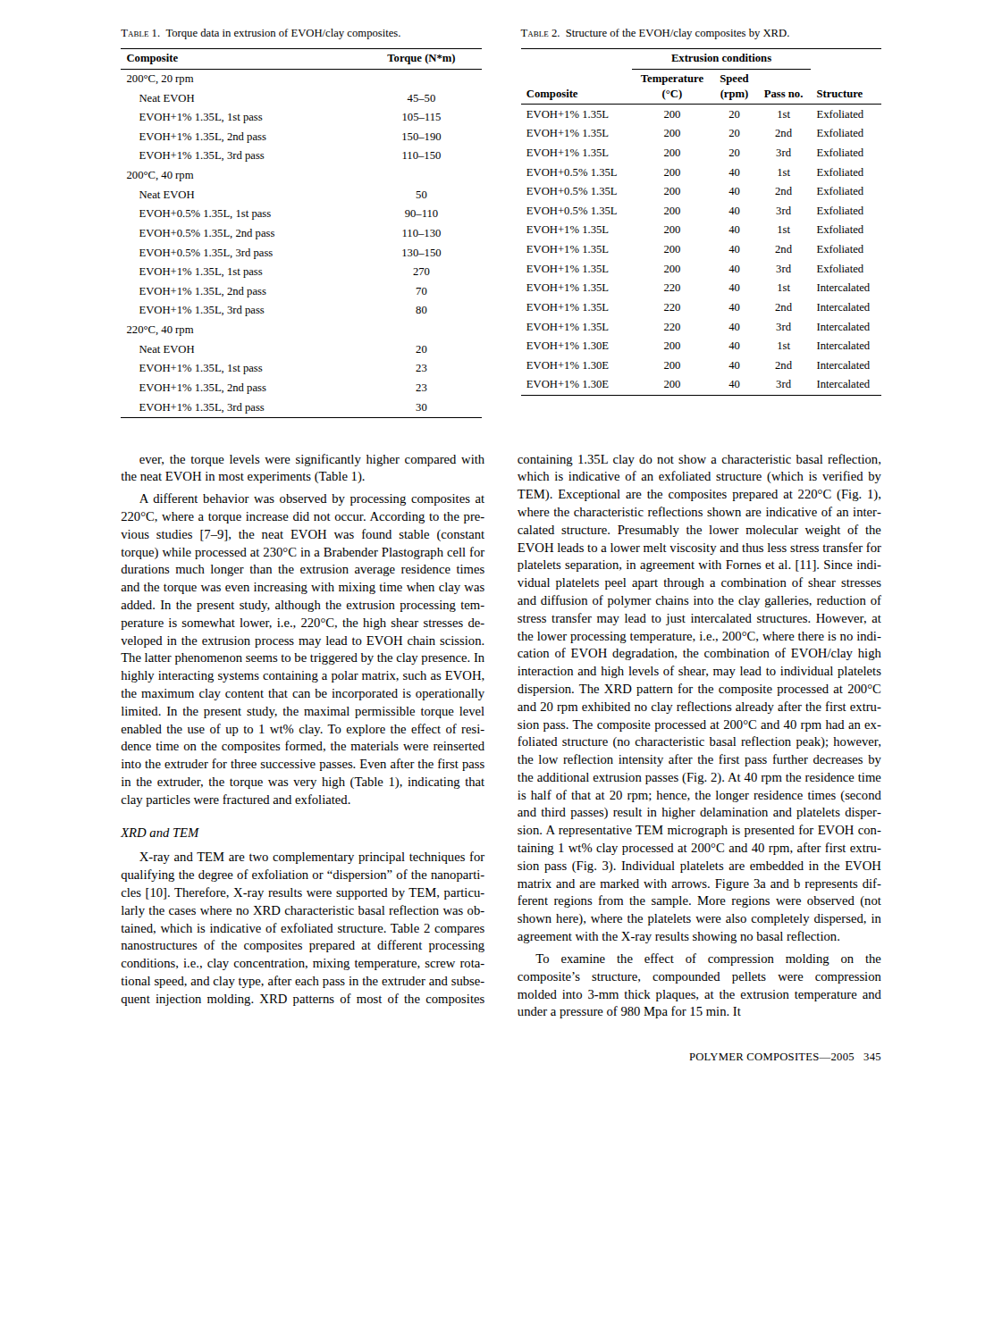Table 1. Torque data in extrusion of EVOH/clay composites.
| Composite | Torque (N*m) |
| --- | --- |
| 200°C, 20 rpm | |
| Neat EVOH | 45–50 |
| EVOH+1% 1.35L, 1st pass | 105–115 |
| EVOH+1% 1.35L, 2nd pass | 150–190 |
| EVOH+1% 1.35L, 3rd pass | 110–150 |
| 200°C, 40 rpm | |
| Neat EVOH | 50 |
| EVOH+0.5% 1.35L, 1st pass | 90–110 |
| EVOH+0.5% 1.35L, 2nd pass | 110–130 |
| EVOH+0.5% 1.35L, 3rd pass | 130–150 |
| EVOH+1% 1.35L, 1st pass | 270 |
| EVOH+1% 1.35L, 2nd pass | 70 |
| EVOH+1% 1.35L, 3rd pass | 80 |
| 220°C, 40 rpm | |
| Neat EVOH | 20 |
| EVOH+1% 1.35L, 1st pass | 23 |
| EVOH+1% 1.35L, 2nd pass | 23 |
| EVOH+1% 1.35L, 3rd pass | 30 |
Table 2. Structure of the EVOH/clay composites by XRD.
| | Extrusion conditions | |
| --- | --- | --- |
| Composite | Temperature (°C) | Speed (rpm) | Pass no. | Structure |
| EVOH+1% 1.35L | 200 | 20 | 1st | Exfoliated |
| EVOH+1% 1.35L | 200 | 20 | 2nd | Exfoliated |
| EVOH+1% 1.35L | 200 | 20 | 3rd | Exfoliated |
| EVOH+0.5% 1.35L | 200 | 40 | 1st | Exfoliated |
| EVOH+0.5% 1.35L | 200 | 40 | 2nd | Exfoliated |
| EVOH+0.5% 1.35L | 200 | 40 | 3rd | Exfoliated |
| EVOH+1% 1.35L | 200 | 40 | 1st | Exfoliated |
| EVOH+1% 1.35L | 200 | 40 | 2nd | Exfoliated |
| EVOH+1% 1.35L | 200 | 40 | 3rd | Exfoliated |
| EVOH+1% 1.35L | 220 | 40 | 1st | Intercalated |
| EVOH+1% 1.35L | 220 | 40 | 2nd | Intercalated |
| EVOH+1% 1.35L | 220 | 40 | 3rd | Intercalated |
| EVOH+1% 1.30E | 200 | 40 | 1st | Intercalated |
| EVOH+1% 1.30E | 200 | 40 | 2nd | Intercalated |
| EVOH+1% 1.30E | 200 | 40 | 3rd | Intercalated |
ever, the torque levels were significantly higher compared with the neat EVOH in most experiments (Table 1).
A different behavior was observed by processing composites at 220°C, where a torque increase did not occur. According to the previous studies [7–9], the neat EVOH was found stable (constant torque) while processed at 230°C in a Brabender Plastograph cell for durations much longer than the extrusion average residence times and the torque was even increasing with mixing time when clay was added. In the present study, although the extrusion processing temperature is somewhat lower, i.e., 220°C, the high shear stresses developed in the extrusion process may lead to EVOH chain scission. The latter phenomenon seems to be triggered by the clay presence. In highly interacting systems containing a polar matrix, such as EVOH, the maximum clay content that can be incorporated is operationally limited. In the present study, the maximal permissible torque level enabled the use of up to 1 wt% clay. To explore the effect of residence time on the composites formed, the materials were reinserted into the extruder for three successive passes. Even after the first pass in the extruder, the torque was very high (Table 1), indicating that clay particles were fractured and exfoliated.
XRD and TEM
X-ray and TEM are two complementary principal techniques for qualifying the degree of exfoliation or “dispersion” of the nanoparticles [10]. Therefore, X-ray results were supported by TEM, particularly the cases where no XRD characteristic basal reflection was obtained, which is indicative of exfoliated structure. Table 2 compares nanostructures of the composites prepared at different processing conditions, i.e., clay concentration, mixing temperature, screw rotational speed, and clay type, after each pass in the extruder and subsequent injection molding. XRD patterns of most of the composites containing 1.35L clay do not show a characteristic basal reflection, which is indicative of an exfoliated structure (which is verified by TEM). Exceptional are the composites prepared at 220°C (Fig. 1), where the characteristic reflections shown are indicative of an intercalated structure. Presumably the lower molecular weight of the EVOH leads to a lower melt viscosity and thus less stress transfer for platelets separation, in agreement with Fornes et al. [11]. Since individual platelets peel apart through a combination of shear stresses and diffusion of polymer chains into the clay galleries, reduction of stress transfer may lead to just intercalated structures. However, at the lower processing temperature, i.e., 200°C, where there is no indication of EVOH degradation, the combination of EVOH/clay high interaction and high levels of shear, may lead to individual platelets dispersion. The XRD pattern for the composite processed at 200°C and 20 rpm exhibited no clay reflections already after the first extrusion pass. The composite processed at 200°C and 40 rpm had an exfoliated structure (no characteristic basal reflection peak); however, the low reflection intensity after the first pass further decreases by the additional extrusion passes (Fig. 2). At 40 rpm the residence time is half of that at 20 rpm; hence, the longer residence times (second and third passes) result in higher delamination and platelets dispersion. A representative TEM micrograph is presented for EVOH containing 1 wt% clay processed at 200°C and 40 rpm, after first extrusion pass (Fig. 3). Individual platelets are embedded in the EVOH matrix and are marked with arrows. Figure 3a and b represents different regions from the sample. More regions were observed (not shown here), where the platelets were also completely dispersed, in agreement with the X-ray results showing no basal reflection.
To examine the effect of compression molding on the composite’s structure, compounded pellets were compression molded into 3-mm thick plaques, at the extrusion temperature and under a pressure of 980 Mpa for 15 min. It
POLYMER COMPOSITES—2005 345